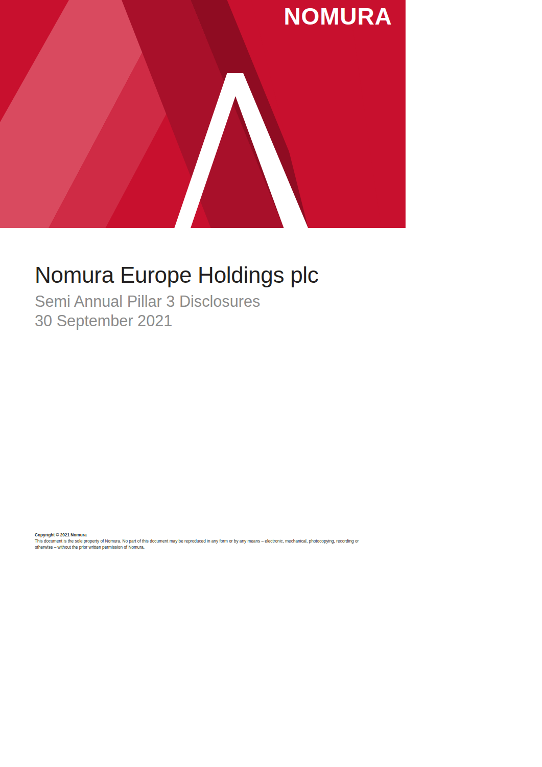NOMURA
Nomura Europe Holdings plc
Semi Annual Pillar 3 Disclosures
30 September 2021
Copyright © 2021 Nomura
This document is the sole property of Nomura. No part of this document may be reproduced in any form or by any means – electronic, mechanical, photocopying, recording or otherwise – without the prior written permission of Nomura.